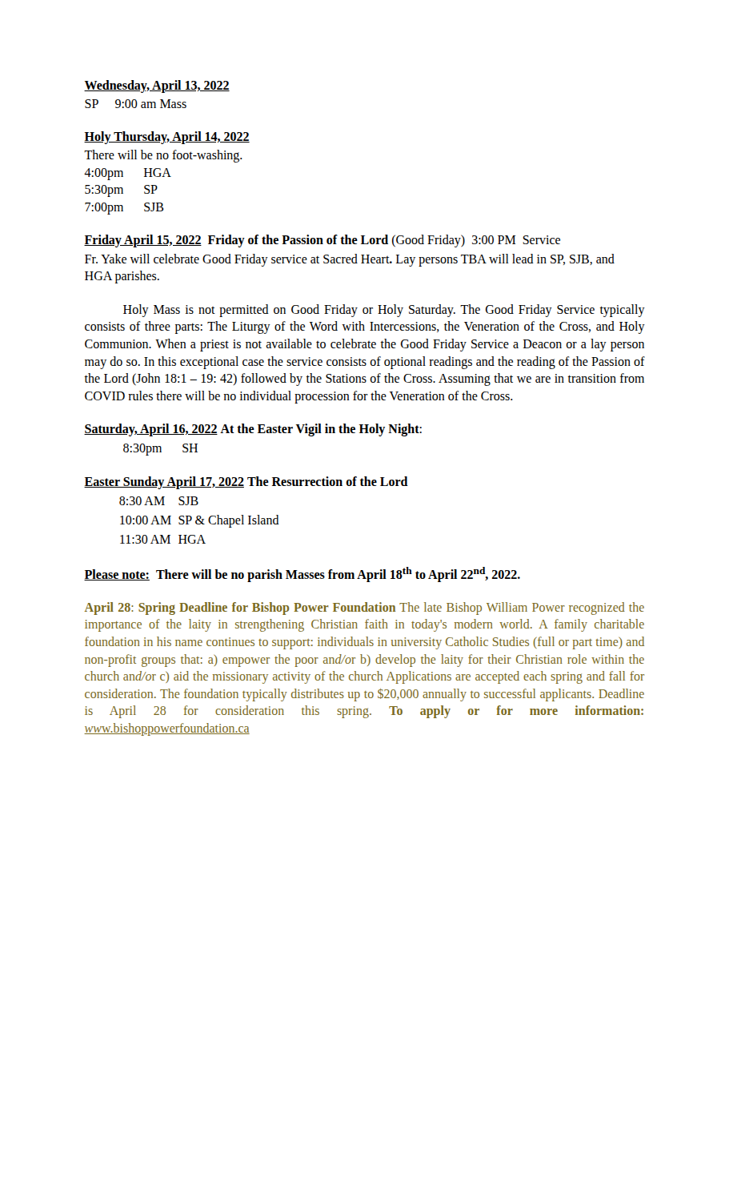Wednesday, April 13, 2022
SP 9:00 am Mass
Holy Thursday, April 14, 2022
There will be no foot-washing.
4:00pm HGA
5:30pm SP
7:00pm SJB
Friday April 15, 2022 Friday of the Passion of the Lord (Good Friday) 3:00 PM Service
Fr. Yake will celebrate Good Friday service at Sacred Heart. Lay persons TBA will lead in SP, SJB, and HGA parishes.
Holy Mass is not permitted on Good Friday or Holy Saturday. The Good Friday Service typically consists of three parts: The Liturgy of the Word with Intercessions, the Veneration of the Cross, and Holy Communion. When a priest is not available to celebrate the Good Friday Service a Deacon or a lay person may do so. In this exceptional case the service consists of optional readings and the reading of the Passion of the Lord (John 18:1 – 19: 42) followed by the Stations of the Cross. Assuming that we are in transition from COVID rules there will be no individual procession for the Veneration of the Cross.
Saturday, April 16, 2022 At the Easter Vigil in the Holy Night:
8:30pm SH
Easter Sunday April 17, 2022 The Resurrection of the Lord
8:30 AMSJB
10:00 AMSP & Chapel Island
11:30 AMHGA
Please note: There will be no parish Masses from April 18th to April 22nd, 2022.
April 28: Spring Deadline for Bishop Power Foundation The late Bishop William Power recognized the importance of the laity in strengthening Christian faith in today's modern world. A family charitable foundation in his name continues to support: individuals in university Catholic Studies (full or part time) and non-profit groups that: a) empower the poor and/or b) develop the laity for their Christian role within the church and/or c) aid the missionary activity of the church Applications are accepted each spring and fall for consideration. The foundation typically distributes up to $20,000 annually to successful applicants. Deadline is April 28 for consideration this spring. To apply or for more information: www.bishoppowerfoundation.ca